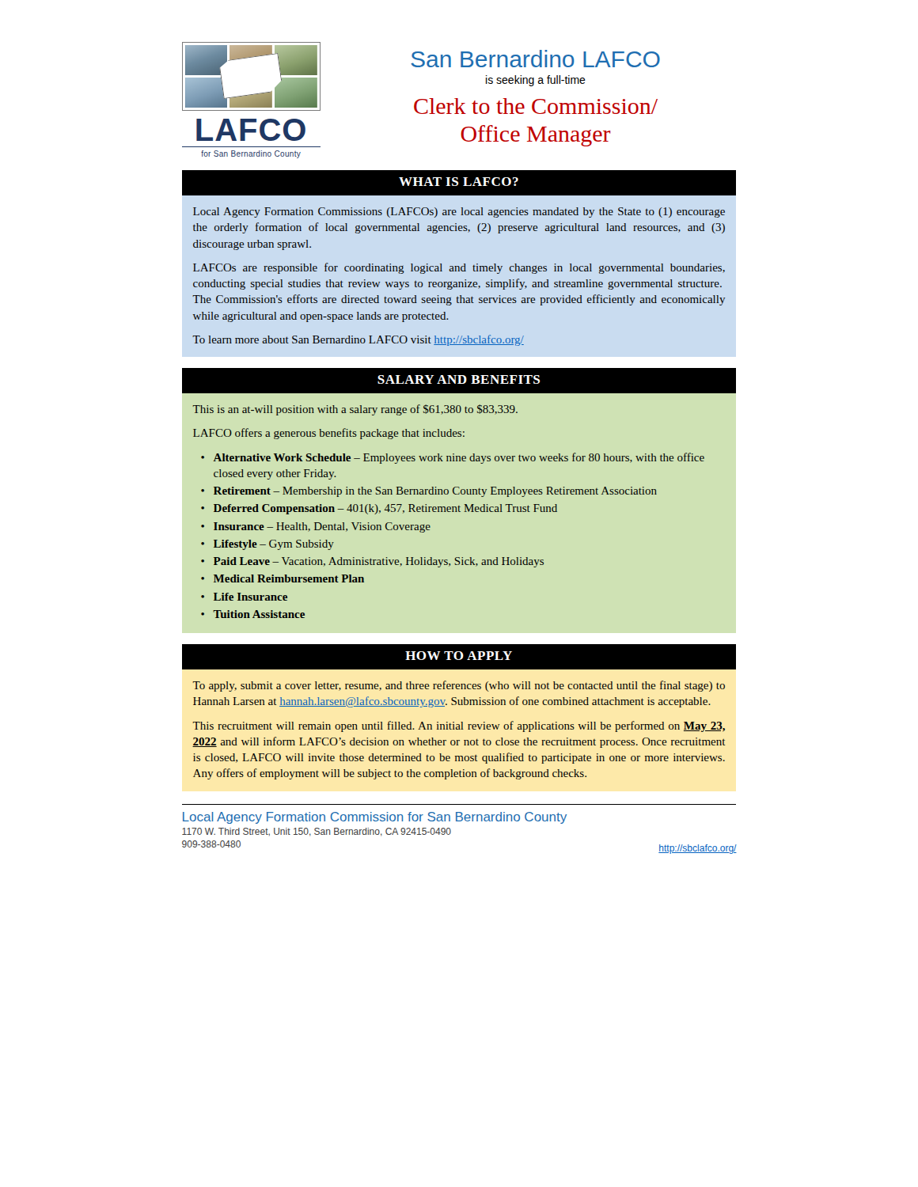LAFCO
for San Bernardino County
San Bernardino LAFCO
is seeking a full-time
Clerk to the Commission/
Office Manager
WHAT IS LAFCO?
Local Agency Formation Commissions (LAFCOs) are local agencies mandated by the State to (1) encourage the orderly formation of local governmental agencies, (2) preserve agricultural land resources, and (3) discourage urban sprawl.
LAFCOs are responsible for coordinating logical and timely changes in local governmental boundaries, conducting special studies that review ways to reorganize, simplify, and streamline governmental structure. The Commission's efforts are directed toward seeing that services are provided efficiently and economically while agricultural and open-space lands are protected.
To learn more about San Bernardino LAFCO visit http://sbclafco.org/
SALARY AND BENEFITS
This is an at-will position with a salary range of $61,380 to $83,339.
LAFCO offers a generous benefits package that includes:
Alternative Work Schedule – Employees work nine days over two weeks for 80 hours, with the office closed every other Friday.
Retirement – Membership in the San Bernardino County Employees Retirement Association
Deferred Compensation – 401(k), 457, Retirement Medical Trust Fund
Insurance – Health, Dental, Vision Coverage
Lifestyle – Gym Subsidy
Paid Leave – Vacation, Administrative, Holidays, Sick, and Holidays
Medical Reimbursement Plan
Life Insurance
Tuition Assistance
HOW TO APPLY
To apply, submit a cover letter, resume, and three references (who will not be contacted until the final stage) to Hannah Larsen at hannah.larsen@lafco.sbcounty.gov. Submission of one combined attachment is acceptable.
This recruitment will remain open until filled. An initial review of applications will be performed on May 23, 2022 and will inform LAFCO’s decision on whether or not to close the recruitment process. Once recruitment is closed, LAFCO will invite those determined to be most qualified to participate in one or more interviews. Any offers of employment will be subject to the completion of background checks.
Local Agency Formation Commission for San Bernardino County
1170 W. Third Street, Unit 150, San Bernardino, CA 92415-0490
909-388-0480
http://sbclafco.org/